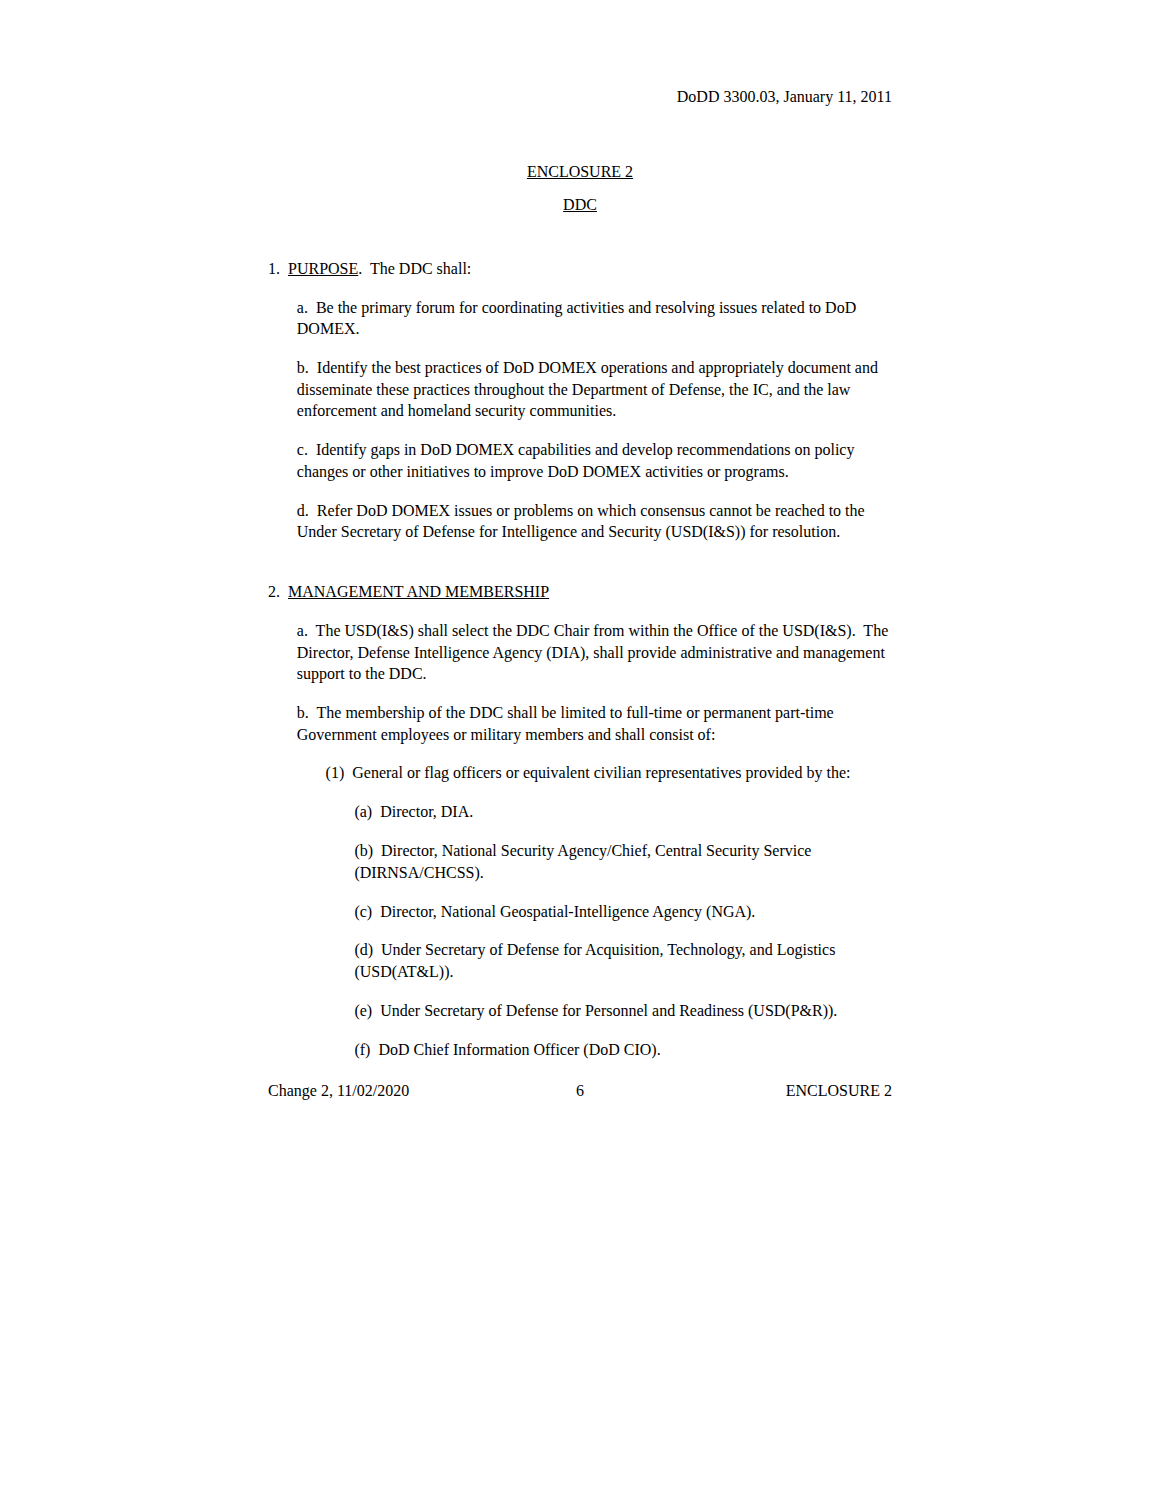DoDD 3300.03, January 11, 2011
ENCLOSURE 2
DDC
1. PURPOSE. The DDC shall:
a. Be the primary forum for coordinating activities and resolving issues related to DoD DOMEX.
b. Identify the best practices of DoD DOMEX operations and appropriately document and disseminate these practices throughout the Department of Defense, the IC, and the law enforcement and homeland security communities.
c. Identify gaps in DoD DOMEX capabilities and develop recommendations on policy changes or other initiatives to improve DoD DOMEX activities or programs.
d. Refer DoD DOMEX issues or problems on which consensus cannot be reached to the Under Secretary of Defense for Intelligence and Security (USD(I&S)) for resolution.
2. MANAGEMENT AND MEMBERSHIP
a. The USD(I&S) shall select the DDC Chair from within the Office of the USD(I&S). The Director, Defense Intelligence Agency (DIA), shall provide administrative and management support to the DDC.
b. The membership of the DDC shall be limited to full-time or permanent part-time Government employees or military members and shall consist of:
(1) General or flag officers or equivalent civilian representatives provided by the:
(a) Director, DIA.
(b) Director, National Security Agency/Chief, Central Security Service (DIRNSA/CHCSS).
(c) Director, National Geospatial-Intelligence Agency (NGA).
(d) Under Secretary of Defense for Acquisition, Technology, and Logistics (USD(AT&L)).
(e) Under Secretary of Defense for Personnel and Readiness (USD(P&R)).
(f) DoD Chief Information Officer (DoD CIO).
| Change 2, 11/02/2020 | 6 | ENCLOSURE 2 |